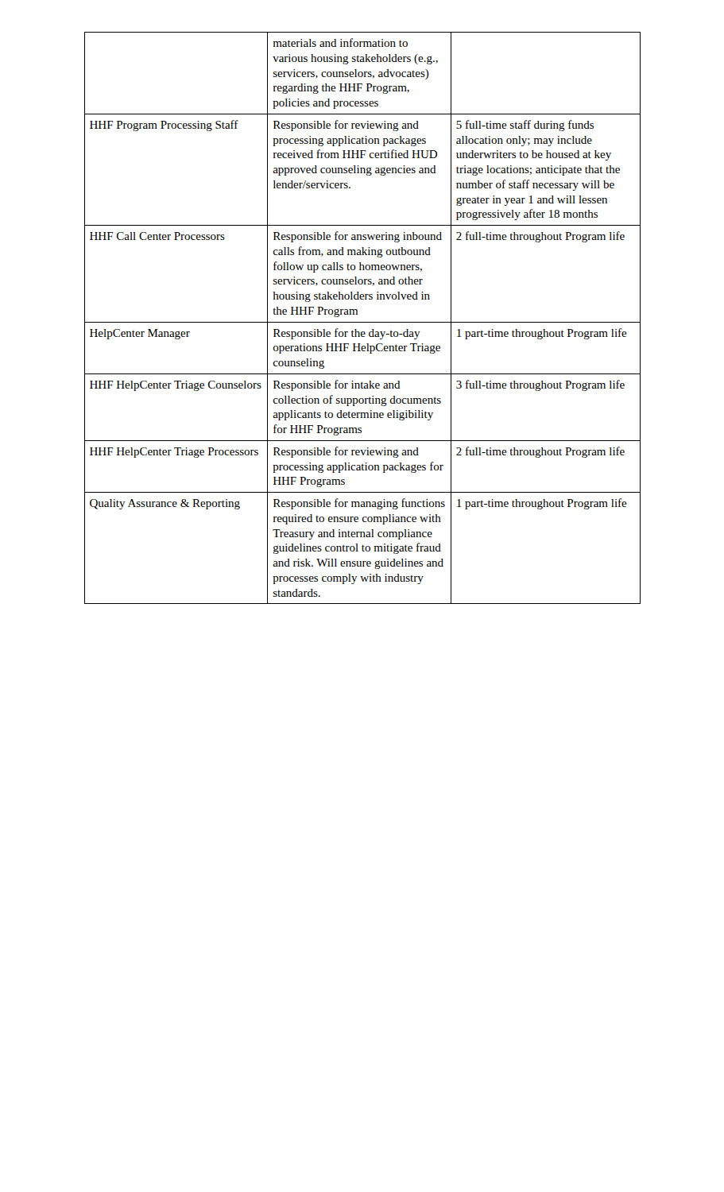| | materials and information to various housing stakeholders (e.g., servicers, counselors, advocates) regarding the HHF Program, policies and processes | |
| HHF Program Processing Staff | Responsible for reviewing and processing application packages received from HHF certified HUD approved counseling agencies and lender/servicers. | 5 full-time staff during funds allocation only; may include underwriters to be housed at key triage locations; anticipate that the number of staff necessary will be greater in year 1 and will lessen progressively after 18 months |
| HHF Call Center Processors | Responsible for answering inbound calls from, and making outbound follow up calls to homeowners, servicers, counselors, and other housing stakeholders involved in the HHF Program | 2 full-time throughout Program life |
| HelpCenter Manager | Responsible for the day-to-day operations HHF HelpCenter Triage counseling | 1 part-time throughout Program life |
| HHF HelpCenter Triage Counselors | Responsible for intake and collection of supporting documents applicants to determine eligibility for HHF Programs | 3 full-time throughout Program life |
| HHF HelpCenter Triage Processors | Responsible for reviewing and processing application packages for HHF Programs | 2 full-time throughout Program life |
| Quality Assurance & Reporting | Responsible for managing functions required to ensure compliance with Treasury and internal compliance guidelines control to mitigate fraud and risk. Will ensure guidelines and processes comply with industry standards. | 1 part-time throughout Program life |